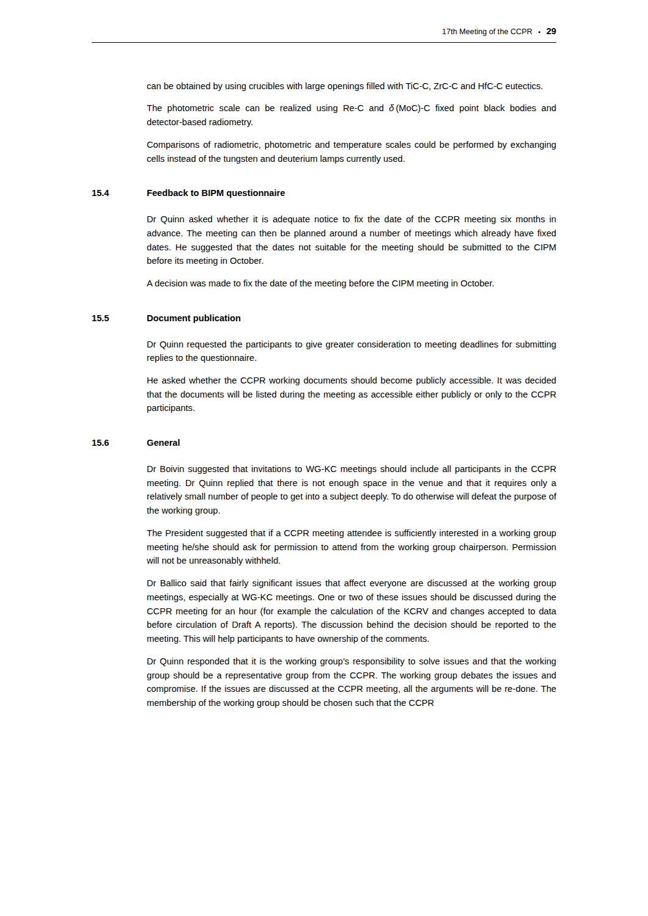17th Meeting of the CCPR ▪ 29
can be obtained by using crucibles with large openings filled with TiC-C, ZrC-C and HfC-C eutectics.
The photometric scale can be realized using Re-C and δ (MoC)-C fixed point black bodies and detector-based radiometry.
Comparisons of radiometric, photometric and temperature scales could be performed by exchanging cells instead of the tungsten and deuterium lamps currently used.
15.4 Feedback to BIPM questionnaire
Dr Quinn asked whether it is adequate notice to fix the date of the CCPR meeting six months in advance. The meeting can then be planned around a number of meetings which already have fixed dates. He suggested that the dates not suitable for the meeting should be submitted to the CIPM before its meeting in October.
A decision was made to fix the date of the meeting before the CIPM meeting in October.
15.5 Document publication
Dr Quinn requested the participants to give greater consideration to meeting deadlines for submitting replies to the questionnaire.
He asked whether the CCPR working documents should become publicly accessible. It was decided that the documents will be listed during the meeting as accessible either publicly or only to the CCPR participants.
15.6 General
Dr Boivin suggested that invitations to WG-KC meetings should include all participants in the CCPR meeting. Dr Quinn replied that there is not enough space in the venue and that it requires only a relatively small number of people to get into a subject deeply. To do otherwise will defeat the purpose of the working group.
The President suggested that if a CCPR meeting attendee is sufficiently interested in a working group meeting he/she should ask for permission to attend from the working group chairperson. Permission will not be unreasonably withheld.
Dr Ballico said that fairly significant issues that affect everyone are discussed at the working group meetings, especially at WG-KC meetings. One or two of these issues should be discussed during the CCPR meeting for an hour (for example the calculation of the KCRV and changes accepted to data before circulation of Draft A reports). The discussion behind the decision should be reported to the meeting. This will help participants to have ownership of the comments.
Dr Quinn responded that it is the working group’s responsibility to solve issues and that the working group should be a representative group from the CCPR. The working group debates the issues and compromise. If the issues are discussed at the CCPR meeting, all the arguments will be re-done. The membership of the working group should be chosen such that the CCPR